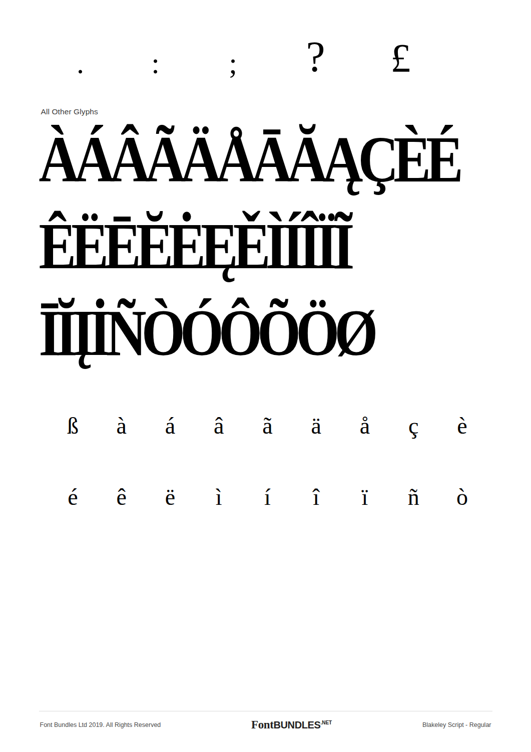. : ; ? £
All Other Glyphs
ÀÁÂÃÄÅĀĂĄÇÈÉ
ÊËĒĔĖĘĚÌÍÎÏĨ
ĪĬĮİÑÒÓÔÕÖØ
ßàáâãäåçè
éêëìíîïñò
Font Bundles Ltd 2019. All Rights Reserved
Font BUNDLES.NET
Blakeley Script - Regular